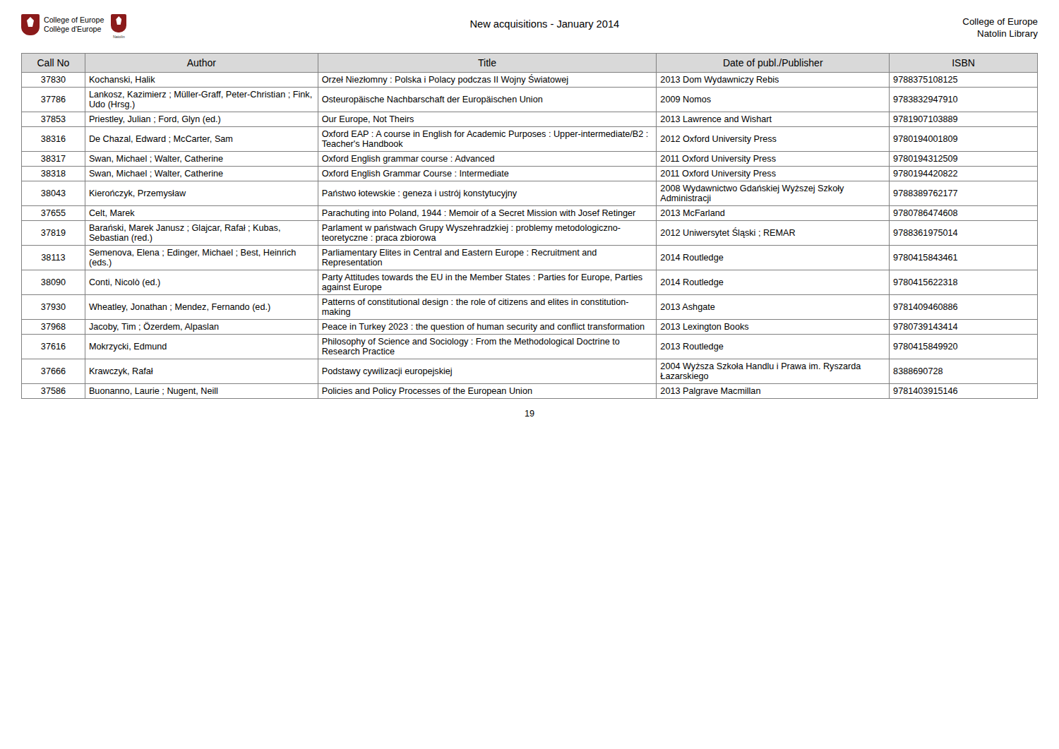College of Europe Collège d'Europe
Natolin
New acquisitions - January 2014
College of Europe
Natolin Library
| Call No | Author | Title | Date of publ./Publisher | ISBN |
| --- | --- | --- | --- | --- |
| 37830 | Kochanski, Halik | Orzeł Niezłomny : Polska i Polacy podczas II Wojny Światowej | 2013 Dom Wydawniczy Rebis | 9788375108125 |
| 37786 | Lankosz, Kazimierz ; Müller-Graff, Peter-Christian ; Fink, Udo (Hrsg.) | Osteuropäische Nachbarschaft der Europäischen Union | 2009 Nomos | 9783832947910 |
| 37853 | Priestley, Julian ; Ford, Glyn (ed.) | Our Europe, Not Theirs | 2013 Lawrence and Wishart | 9781907103889 |
| 38316 | De Chazal, Edward ; McCarter, Sam | Oxford EAP : A course in English for Academic Purposes : Upper-intermediate/B2 : Teacher's Handbook | 2012 Oxford University Press | 9780194001809 |
| 38317 | Swan, Michael ; Walter, Catherine | Oxford English grammar course : Advanced | 2011 Oxford University Press | 9780194312509 |
| 38318 | Swan, Michael ; Walter, Catherine | Oxford English Grammar Course : Intermediate | 2011 Oxford University Press | 9780194420822 |
| 38043 | Kierończyk, Przemysław | Państwo łotewskie : geneza i ustrój konstytucyjny | 2008 Wydawnictwo Gdańskiej Wyższej Szkoły Administracji | 9788389762177 |
| 37655 | Celt, Marek | Parachuting into Poland, 1944 : Memoir of a Secret Mission with Josef Retinger | 2013 McFarland | 9780786474608 |
| 37819 | Barański, Marek Janusz ; Glajcar, Rafał ; Kubas, Sebastian (red.) | Parlament w państwach Grupy Wyszehradzkiej : problemy metodologiczno-teoretyczne : praca zbiorowa | 2012 Uniwersytet Śląski ; REMAR | 9788361975014 |
| 38113 | Semenova, Elena ; Edinger, Michael ; Best, Heinrich (eds.) | Parliamentary Elites in Central and Eastern Europe : Recruitment and Representation | 2014 Routledge | 9780415843461 |
| 38090 | Conti, Nicolò (ed.) | Party Attitudes towards the EU in the Member States : Parties for Europe, Parties against Europe | 2014 Routledge | 9780415622318 |
| 37930 | Wheatley, Jonathan ; Mendez, Fernando (ed.) | Patterns of constitutional design : the role of citizens and elites in constitution-making | 2013 Ashgate | 9781409460886 |
| 37968 | Jacoby, Tim ; Özerdem, Alpaslan | Peace in Turkey 2023 : the question of human security and conflict transformation | 2013 Lexington Books | 9780739143414 |
| 37616 | Mokrzycki, Edmund | Philosophy of Science and Sociology : From the Methodological Doctrine to Research Practice | 2013 Routledge | 9780415849920 |
| 37666 | Krawczyk, Rafał | Podstawy cywilizacji europejskiej | 2004 Wyższa Szkoła Handlu i Prawa im. Ryszarda Łazarskiego | 8388690728 |
| 37586 | Buonanno, Laurie ; Nugent, Neill | Policies and Policy Processes of the European Union | 2013 Palgrave Macmillan | 9781403915146 |
19